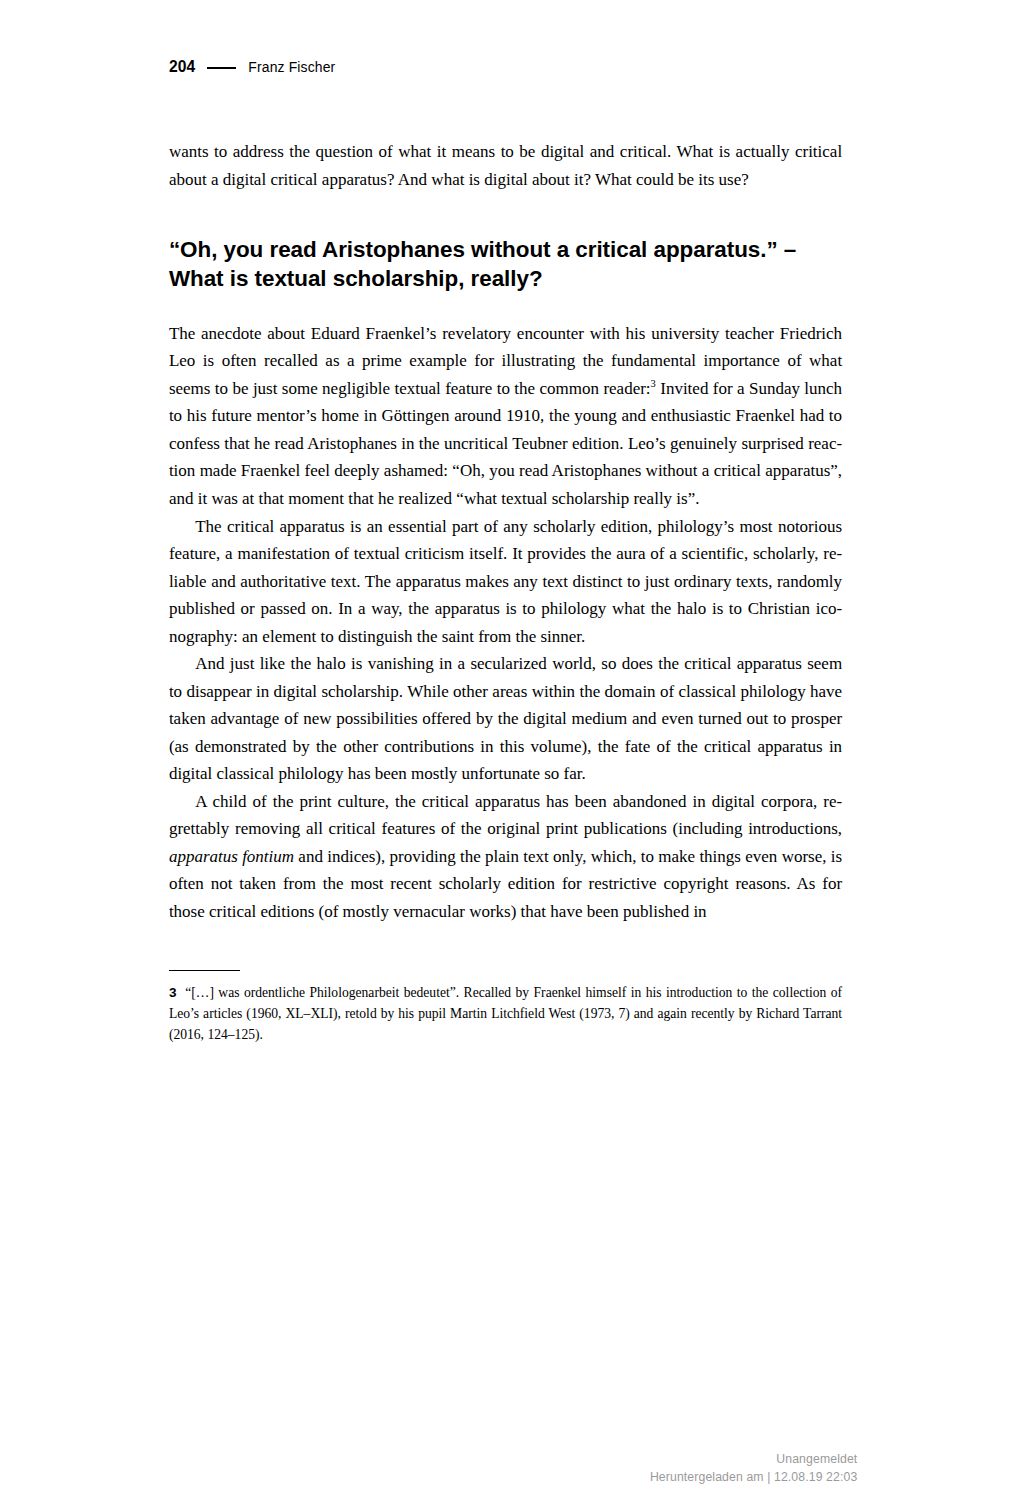204 Franz Fischer
wants to address the question of what it means to be digital and critical. What is actually critical about a digital critical apparatus? And what is digital about it? What could be its use?
“Oh, you read Aristophanes without a critical apparatus.” – What is textual scholarship, really?
The anecdote about Eduard Fraenkel’s revelatory encounter with his university teacher Friedrich Leo is often recalled as a prime example for illustrating the fundamental importance of what seems to be just some negligible textual feature to the common reader:3 Invited for a Sunday lunch to his future mentor’s home in Göttingen around 1910, the young and enthusiastic Fraenkel had to confess that he read Aristophanes in the uncritical Teubner edition. Leo’s genuinely surprised reaction made Fraenkel feel deeply ashamed: “Oh, you read Aristophanes without a critical apparatus”, and it was at that moment that he realized “what textual scholarship really is”.
The critical apparatus is an essential part of any scholarly edition, philology’s most notorious feature, a manifestation of textual criticism itself. It provides the aura of a scientific, scholarly, reliable and authoritative text. The apparatus makes any text distinct to just ordinary texts, randomly published or passed on. In a way, the apparatus is to philology what the halo is to Christian iconography: an element to distinguish the saint from the sinner.
And just like the halo is vanishing in a secularized world, so does the critical apparatus seem to disappear in digital scholarship. While other areas within the domain of classical philology have taken advantage of new possibilities offered by the digital medium and even turned out to prosper (as demonstrated by the other contributions in this volume), the fate of the critical apparatus in digital classical philology has been mostly unfortunate so far.
A child of the print culture, the critical apparatus has been abandoned in digital corpora, regrettably removing all critical features of the original print publications (including introductions, apparatus fontium and indices), providing the plain text only, which, to make things even worse, is often not taken from the most recent scholarly edition for restrictive copyright reasons. As for those critical editions (of mostly vernacular works) that have been published in
3 “[…] was ordentliche Philologenarbeit bedeutet”. Recalled by Fraenkel himself in his introduction to the collection of Leo’s articles (1960, XL–XLI), retold by his pupil Martin Litchfield West (1973, 7) and again recently by Richard Tarrant (2016, 124–125).
Unangemeldet
Heruntergeladen am | 12.08.19 22:03